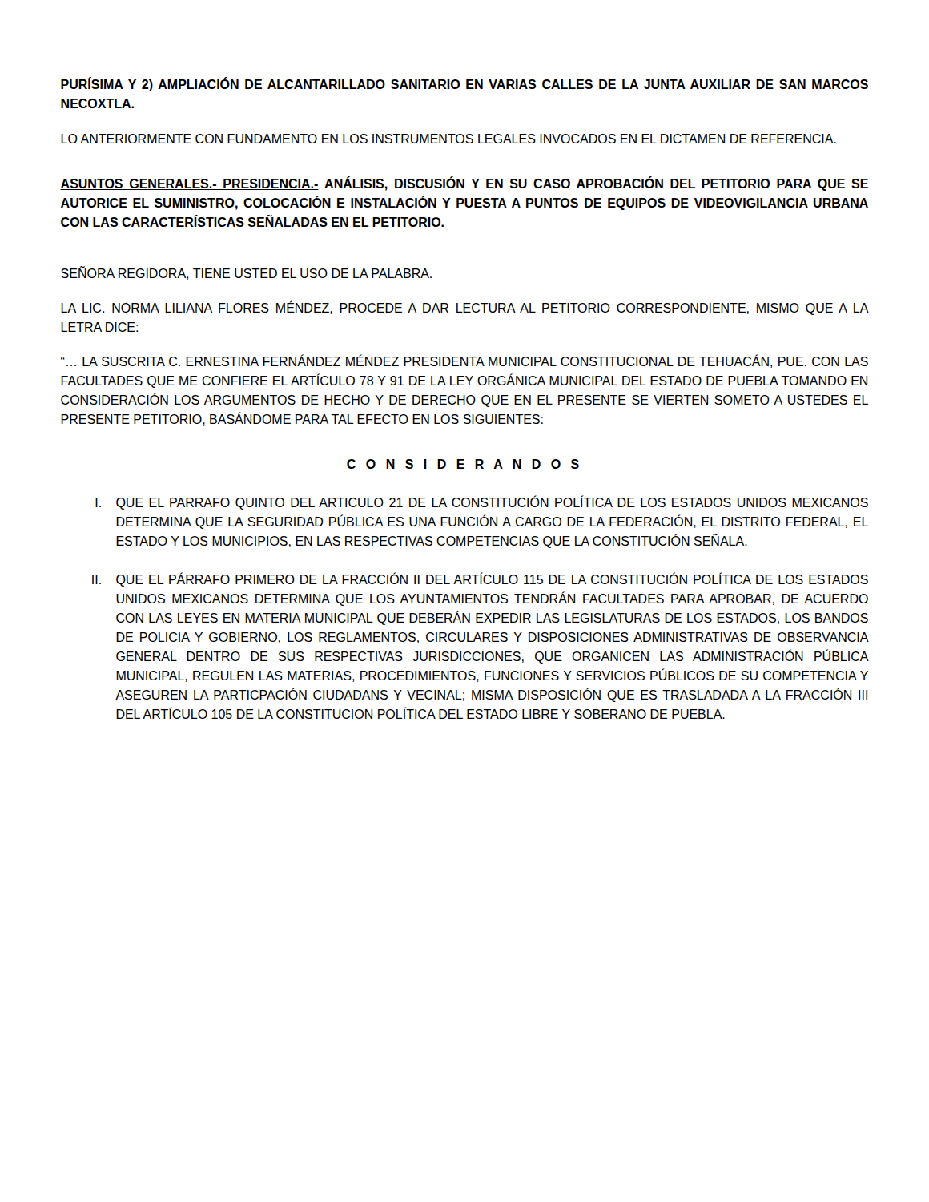PURÍSIMA Y 2) AMPLIACIÓN DE ALCANTARILLADO SANITARIO EN VARIAS CALLES DE LA JUNTA AUXILIAR DE SAN MARCOS NECOXTLA.
LO ANTERIORMENTE CON FUNDAMENTO EN LOS INSTRUMENTOS LEGALES INVOCADOS EN EL DICTAMEN DE REFERENCIA.
ASUNTOS GENERALES.- PRESIDENCIA.- ANÁLISIS, DISCUSIÓN Y EN SU CASO APROBACIÓN DEL PETITORIO PARA QUE SE AUTORICE EL SUMINISTRO, COLOCACIÓN E INSTALACIÓN Y PUESTA A PUNTOS DE EQUIPOS DE VIDEOVIGILANCIA URBANA CON LAS CARACTERÍSTICAS SEÑALADAS EN EL PETITORIO.
SEÑORA REGIDORA, TIENE USTED EL USO DE LA PALABRA.
LA LIC. NORMA LILIANA FLORES MÉNDEZ, PROCEDE A DAR LECTURA AL PETITORIO CORRESPONDIENTE, MISMO QUE A LA LETRA DICE:
“… LA SUSCRITA C. ERNESTINA FERNÁNDEZ MÉNDEZ PRESIDENTA MUNICIPAL CONSTITUCIONAL DE TEHUACÁN, PUE. CON LAS FACULTADES QUE ME CONFIERE EL ARTÍCULO 78 Y 91 DE LA LEY ORGÁNICA MUNICIPAL DEL ESTADO DE PUEBLA TOMANDO EN CONSIDERACIÓN LOS ARGUMENTOS DE HECHO Y DE DERECHO QUE EN EL PRESENTE SE VIERTEN SOMETO A USTEDES EL PRESENTE PETITORIO, BASÁNDOME PARA TAL EFECTO EN LOS SIGUIENTES:
C O N S I D E R A N D O S
QUE EL PARRAFO QUINTO DEL ARTICULO 21 DE LA CONSTITUCIÓN POLÍTICA DE LOS ESTADOS UNIDOS MEXICANOS DETERMINA QUE LA SEGURIDAD PÚBLICA ES UNA FUNCIÓN A CARGO DE LA FEDERACIÓN, EL DISTRITO FEDERAL, EL ESTADO Y LOS MUNICIPIOS, EN LAS RESPECTIVAS COMPETENCIAS QUE LA CONSTITUCIÓN SEÑALA.
QUE EL PÁRRAFO PRIMERO DE LA FRACCIÓN II DEL ARTÍCULO 115 DE LA CONSTITUCIÓN POLÍTICA DE LOS ESTADOS UNIDOS MEXICANOS DETERMINA QUE LOS AYUNTAMIENTOS TENDRÁN FACULTADES PARA APROBAR, DE ACUERDO CON LAS LEYES EN MATERIA MUNICIPAL QUE DEBERÁN EXPEDIR LAS LEGISLATURAS DE LOS ESTADOS, LOS BANDOS DE POLICIA Y GOBIERNO, LOS REGLAMENTOS, CIRCULARES Y DISPOSICIONES ADMINISTRATIVAS DE OBSERVANCIA GENERAL DENTRO DE SUS RESPECTIVAS JURISDICCIONES, QUE ORGANICEN LAS ADMINISTRACIÓN PÚBLICA MUNICIPAL, REGULEN LAS MATERIAS, PROCEDIMIENTOS, FUNCIONES Y SERVICIOS PÚBLICOS DE SU COMPETENCIA Y ASEGUREN LA PARTICPACIÓN CIUDADANS Y VECINAL; MISMA DISPOSICIÓN QUE ES TRASLADADA A LA FRACCIÓN III DEL ARTÍCULO 105 DE LA CONSTITUCION POLÍTICA DEL ESTADO LIBRE Y SOBERANO DE PUEBLA.